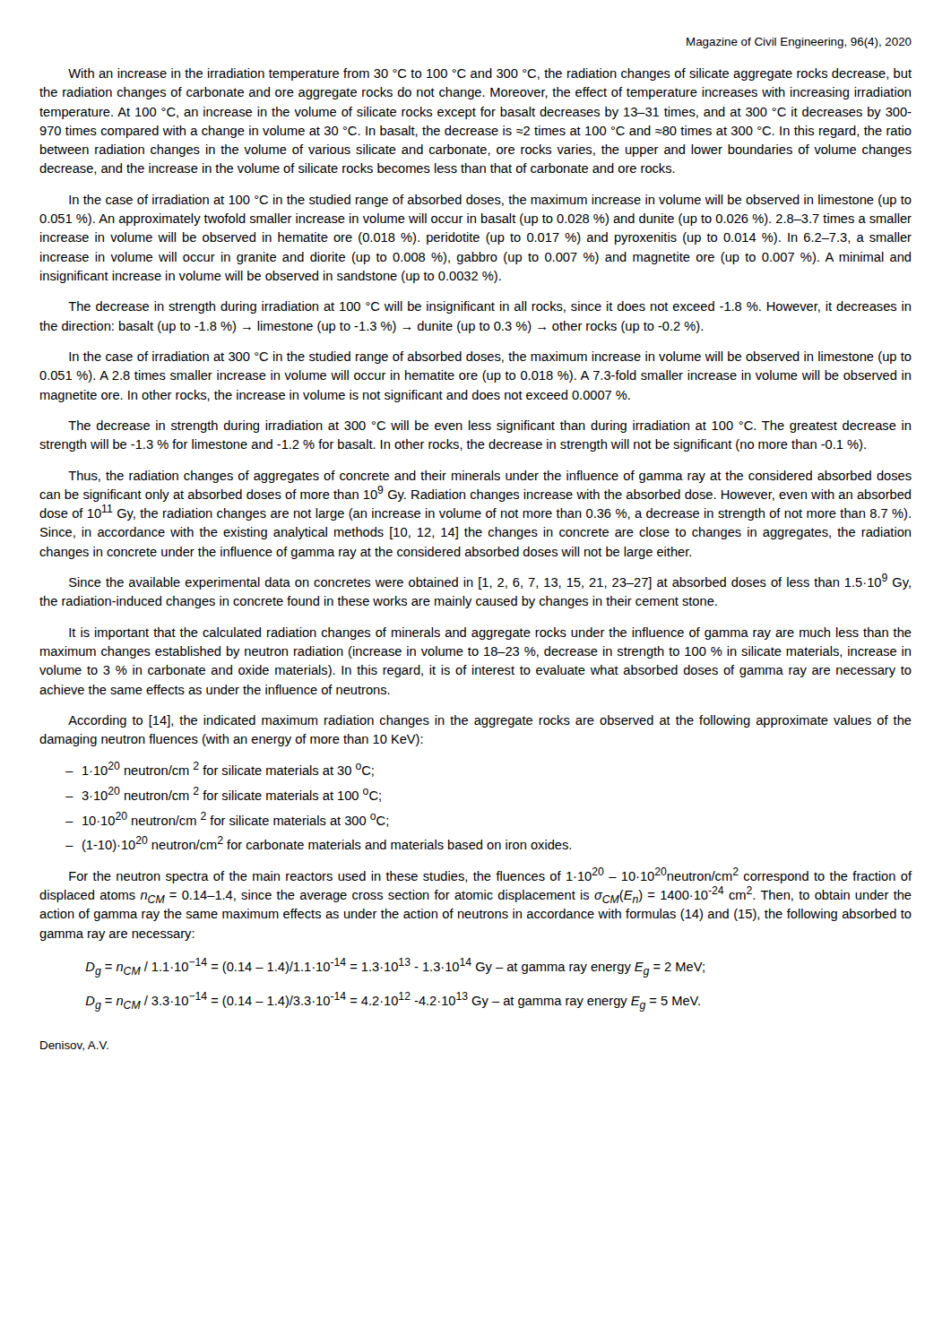Magazine of Civil Engineering, 96(4), 2020
With an increase in the irradiation temperature from 30 °C to 100 °C and 300 °C, the radiation changes of silicate aggregate rocks decrease, but the radiation changes of carbonate and ore aggregate rocks do not change. Moreover, the effect of temperature increases with increasing irradiation temperature. At 100 °C, an increase in the volume of silicate rocks except for basalt decreases by 13–31 times, and at 300 °C it decreases by 300-970 times compared with a change in volume at 30 °C. In basalt, the decrease is ≈2 times at 100 °C and ≈80 times at 300 °C. In this regard, the ratio between radiation changes in the volume of various silicate and carbonate, ore rocks varies, the upper and lower boundaries of volume changes decrease, and the increase in the volume of silicate rocks becomes less than that of carbonate and ore rocks.
In the case of irradiation at 100 °C in the studied range of absorbed doses, the maximum increase in volume will be observed in limestone (up to 0.051 %). An approximately twofold smaller increase in volume will occur in basalt (up to 0.028 %) and dunite (up to 0.026 %). 2.8–3.7 times a smaller increase in volume will be observed in hematite ore (0.018 %). peridotite (up to 0.017 %) and pyroxenitis (up to 0.014 %). In 6.2–7.3, a smaller increase in volume will occur in granite and diorite (up to 0.008 %), gabbro (up to 0.007 %) and magnetite ore (up to 0.007 %). A minimal and insignificant increase in volume will be observed in sandstone (up to 0.0032 %).
The decrease in strength during irradiation at 100 °C will be insignificant in all rocks, since it does not exceed -1.8 %. However, it decreases in the direction: basalt (up to -1.8 %) → limestone (up to -1.3 %) → dunite (up to 0.3 %) → other rocks (up to -0.2 %).
In the case of irradiation at 300 °C in the studied range of absorbed doses, the maximum increase in volume will be observed in limestone (up to 0.051 %). A 2.8 times smaller increase in volume will occur in hematite ore (up to 0.018 %). A 7.3-fold smaller increase in volume will be observed in magnetite ore. In other rocks, the increase in volume is not significant and does not exceed 0.0007 %.
The decrease in strength during irradiation at 300 °C will be even less significant than during irradiation at 100 °C. The greatest decrease in strength will be -1.3 % for limestone and -1.2 % for basalt. In other rocks, the decrease in strength will not be significant (no more than -0.1 %).
Thus, the radiation changes of aggregates of concrete and their minerals under the influence of gamma ray at the considered absorbed doses can be significant only at absorbed doses of more than 109 Gy. Radiation changes increase with the absorbed dose. However, even with an absorbed dose of 1011 Gy, the radiation changes are not large (an increase in volume of not more than 0.36 %, a decrease in strength of not more than 8.7 %). Since, in accordance with the existing analytical methods [10, 12, 14] the changes in concrete are close to changes in aggregates, the radiation changes in concrete under the influence of gamma ray at the considered absorbed doses will not be large either.
Since the available experimental data on concretes were obtained in [1, 2, 6, 7, 13, 15, 21, 23–27] at absorbed doses of less than 1.5·109 Gy, the radiation-induced changes in concrete found in these works are mainly caused by changes in their cement stone.
It is important that the calculated radiation changes of minerals and aggregate rocks under the influence of gamma ray are much less than the maximum changes established by neutron radiation (increase in volume to 18–23 %, decrease in strength to 100 % in silicate materials, increase in volume to 3 % in carbonate and oxide materials). In this regard, it is of interest to evaluate what absorbed doses of gamma ray are necessary to achieve the same effects as under the influence of neutrons.
According to [14], the indicated maximum radiation changes in the aggregate rocks are observed at the following approximate values of the damaging neutron fluences (with an energy of more than 10 KeV):
1·1020 neutron/cm 2 for silicate materials at 30 oC;
3·1020 neutron/cm 2 for silicate materials at 100 oC;
10·1020 neutron/cm 2 for silicate materials at 300 oC;
(1-10)·1020 neutron/cm2 for carbonate materials and materials based on iron oxides.
For the neutron spectra of the main reactors used in these studies, the fluences of 1·1020 – 10·1020neutron/cm2 correspond to the fraction of displaced atoms nCM = 0.14–1.4, since the average cross section for atomic displacement is σCM(En) = 1400·10-24 cm2. Then, to obtain under the action of gamma ray the same maximum effects as under the action of neutrons in accordance with formulas (14) and (15), the following absorbed to gamma ray are necessary:
Dg = nCM / 1.1·10−14 = (0.14 – 1.4)/1.1·10-14 = 1.3·1013 - 1.3·1014 Gy – at gamma ray energy Eg = 2 MeV;
Dg = nCM / 3.3·10−14 = (0.14 – 1.4)/3.3·10-14 = 4.2·1012 -4.2·1013 Gy – at gamma ray energy Eg = 5 MeV.
Denisov, A.V.